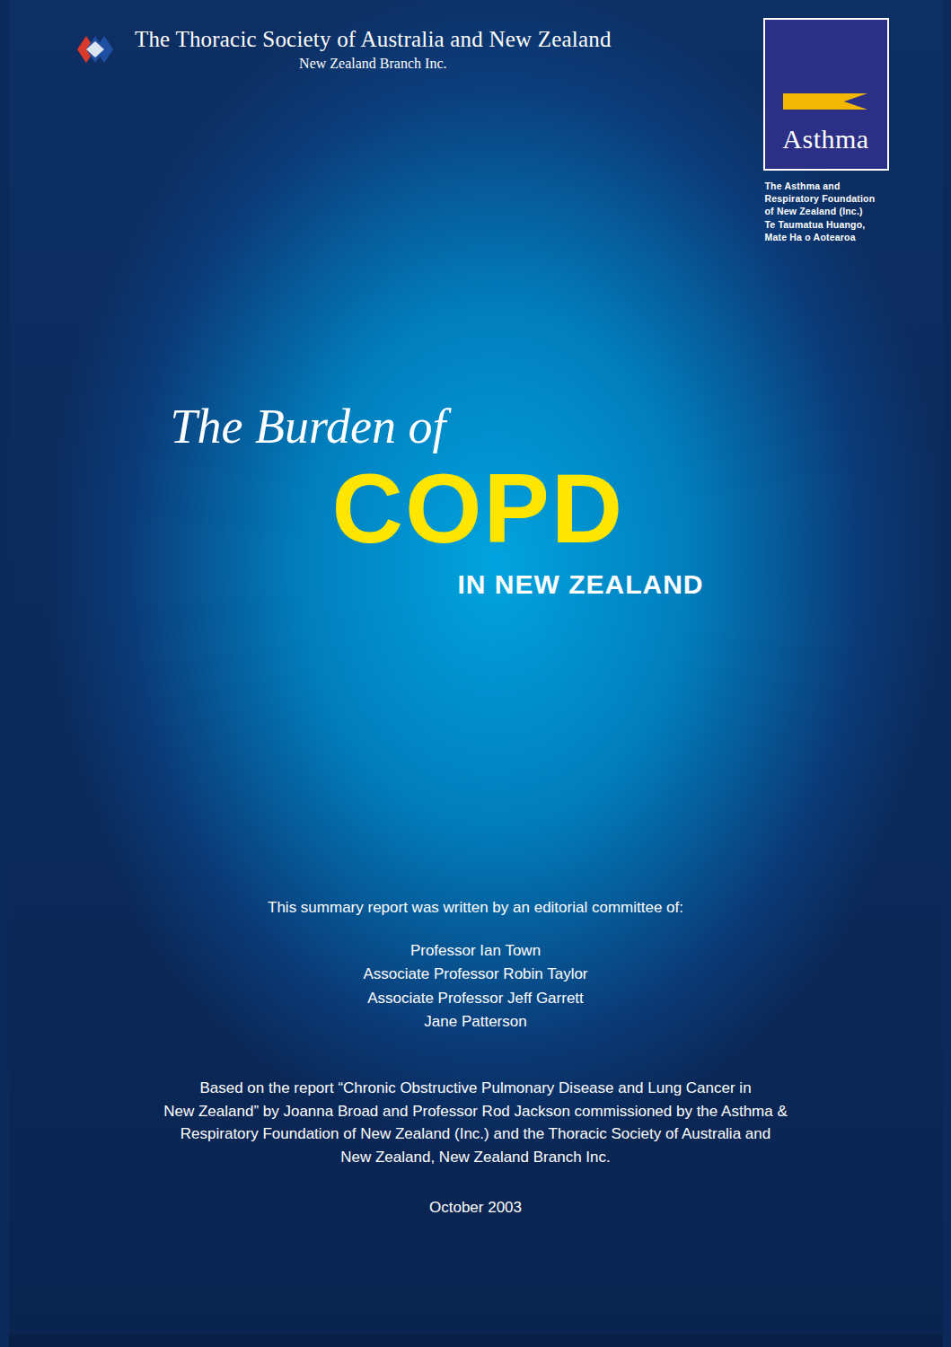The Thoracic Society of Australia and New Zealand
New Zealand Branch Inc.
Asthma
The Asthma and
Respiratory Foundation
of New Zealand (Inc.)
Te Taumatua Huango,
Mate Ha o Aotearoa
The Burden of
COPD
IN NEW ZEALAND
This summary report was written by an editorial committee of:
Professor Ian Town
Associate Professor Robin Taylor
Associate Professor Jeff Garrett
Jane Patterson
Based on the report “Chronic Obstructive Pulmonary Disease and Lung Cancer in
New Zealand” by Joanna Broad and Professor Rod Jackson commissioned by the Asthma &
Respiratory Foundation of New Zealand (Inc.) and the Thoracic Society of Australia and
New Zealand, New Zealand Branch Inc.
October 2003